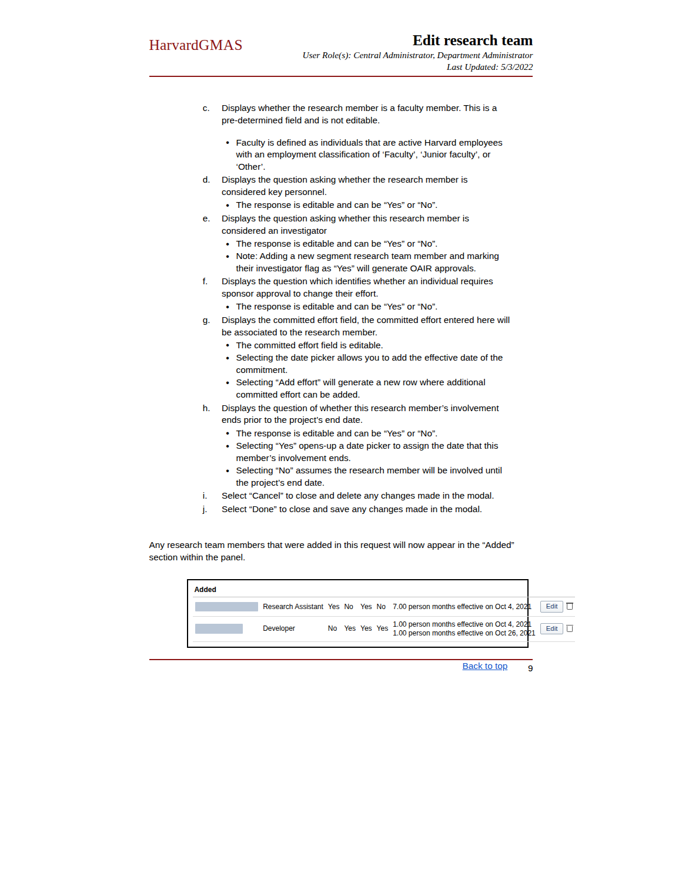Harvard GMAS
Edit research team
User Role(s): Central Administrator, Department Administrator
Last Updated: 5/3/2022
c. Displays whether the research member is a faculty member. This is a pre-determined field and is not editable.
Faculty is defined as individuals that are active Harvard employees with an employment classification of ‘Faculty’, ‘Junior faculty’, or ‘Other’.
d. Displays the question asking whether the research member is considered key personnel.
The response is editable and can be “Yes” or “No”.
e. Displays the question asking whether this research member is considered an investigator
The response is editable and can be “Yes” or “No”.
Note: Adding a new segment research team member and marking their investigator flag as “Yes” will generate OAIR approvals.
f. Displays the question which identifies whether an individual requires sponsor approval to change their effort.
The response is editable and can be “Yes” or “No”.
g. Displays the committed effort field, the committed effort entered here will be associated to the research member.
The committed effort field is editable.
Selecting the date picker allows you to add the effective date of the commitment.
Selecting “Add effort” will generate a new row where additional committed effort can be added.
h. Displays the question of whether this research member’s involvement ends prior to the project’s end date.
The response is editable and can be “Yes” or “No”.
Selecting “Yes” opens-up a date picker to assign the date that this member’s involvement ends.
Selecting “No” assumes the research member will be involved until the project’s end date.
i. Select “Cancel” to close and delete any changes made in the modal.
j. Select “Done” to close and save any changes made in the modal.
Any research team members that were added in this request will now appear in the “Added” section within the panel.
Added
| Minnie Cunningham | Research Assistant | Yes | No | Yes | No | 7.00 person months effective on Oct 4, 2021 | Edit |
| Alberto Alvarez | Developer | No | Yes | Yes | Yes | 1.00 person months effective on Oct 4, 2021 1.00 person months effective on Oct 26, 2021 | Edit |
Back to top
9